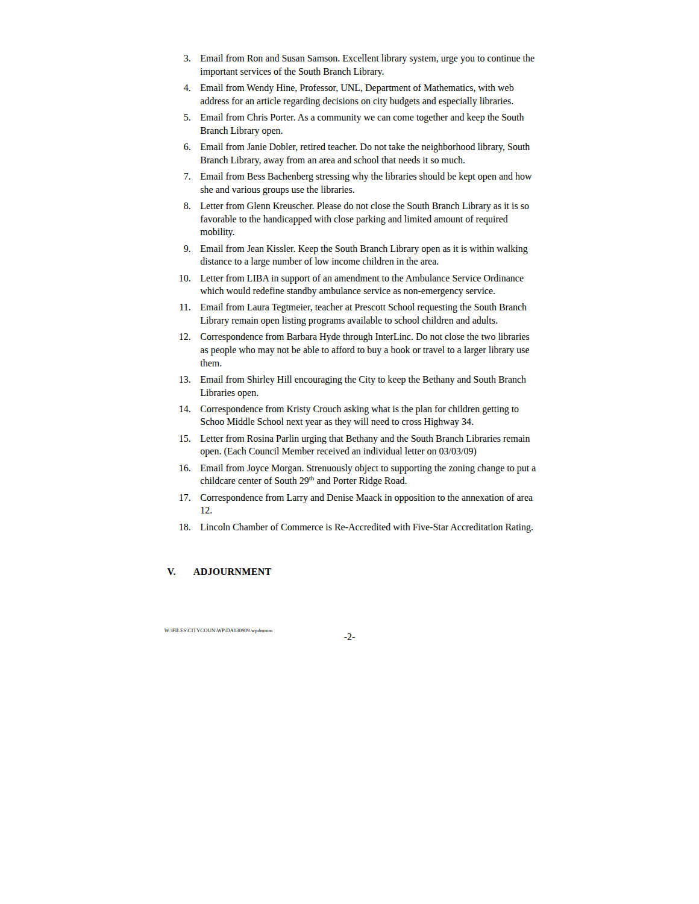Email from Ron and Susan Samson. Excellent library system, urge you to continue the important services of the South Branch Library.
Email from Wendy Hine, Professor, UNL, Department of Mathematics, with web address for an article regarding decisions on city budgets and especially libraries.
Email from Chris Porter. As a community we can come together and keep the South Branch Library open.
Email from Janie Dobler, retired teacher. Do not take the neighborhood library, South Branch Library, away from an area and school that needs it so much.
Email from Bess Bachenberg stressing why the libraries should be kept open and how she and various groups use the libraries.
Letter from Glenn Kreuscher. Please do not close the South Branch Library as it is so favorable to the handicapped with close parking and limited amount of required mobility.
Email from Jean Kissler. Keep the South Branch Library open as it is within walking distance to a large number of low income children in the area.
Letter from LIBA in support of an amendment to the Ambulance Service Ordinance which would redefine standby ambulance service as non-emergency service.
Email from Laura Tegtmeier, teacher at Prescott School requesting the South Branch Library remain open listing programs available to school children and adults.
Correspondence from Barbara Hyde through InterLinc. Do not close the two libraries as people who may not be able to afford to buy a book or travel to a larger library use them.
Email from Shirley Hill encouraging the City to keep the Bethany and South Branch Libraries open.
Correspondence from Kristy Crouch asking what is the plan for children getting to Schoo Middle School next year as they will need to cross Highway 34.
Letter from Rosina Parlin urging that Bethany and the South Branch Libraries remain open. (Each Council Member received an individual letter on 03/03/09)
Email from Joyce Morgan. Strenuously object to supporting the zoning change to put a childcare center of South 29th and Porter Ridge Road.
Correspondence from Larry and Denise Maack in opposition to the annexation of area 12.
Lincoln Chamber of Commerce is Re-Accredited with Five-Star Accreditation Rating.
V. ADJOURNMENT
W:\FILES\CITYCOUN\WP\DA030909.wpdmmm
-2-